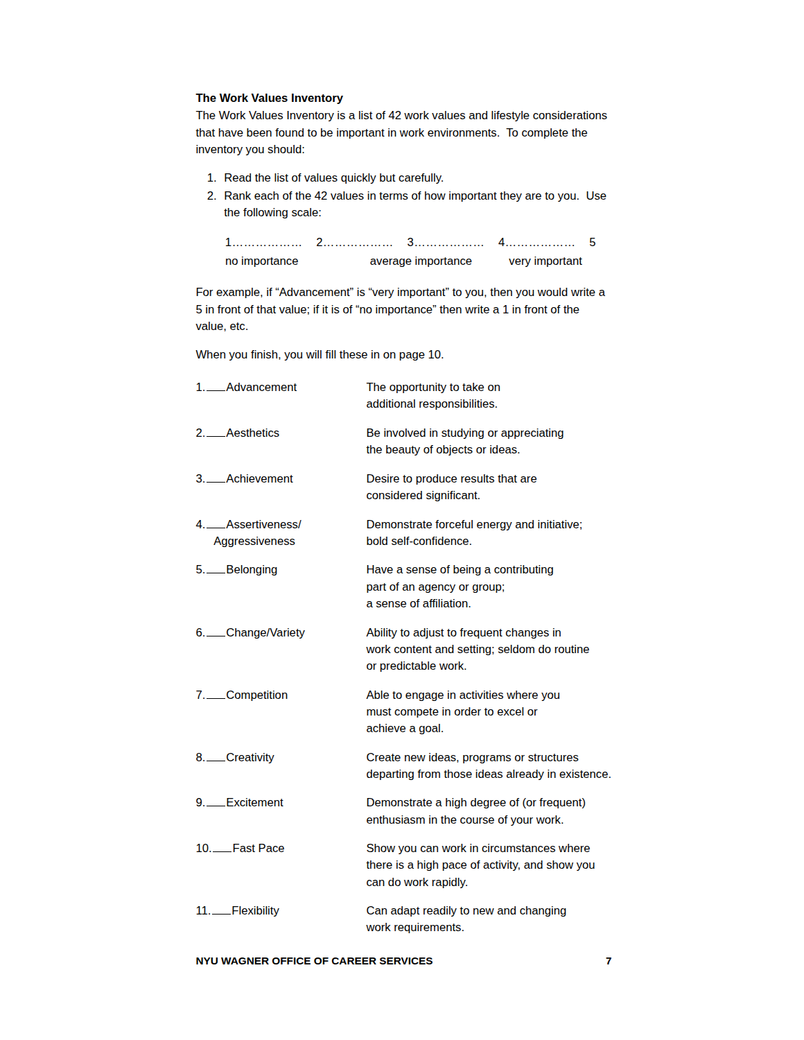The Work Values Inventory
The Work Values Inventory is a list of 42 work values and lifestyle considerations that have been found to be important in work environments. To complete the inventory you should:
Read the list of values quickly but carefully.
Rank each of the 42 values in terms of how important they are to you. Use the following scale:
1……………… 2……………… 3……………… 4……………… 5 no importance average importance very important
For example, if “Advancement” is “very important” to you, then you would write a 5 in front of that value; if it is of “no importance” then write a 1 in front of the value, etc.
When you finish, you will fill these in on page 10.
| 1. Advancement | The opportunity to take on additional responsibilities. |
| 2. Aesthetics | Be involved in studying or appreciating the beauty of objects or ideas. |
| 3. Achievement | Desire to produce results that are considered significant. |
| 4. Assertiveness/ Aggressiveness | Demonstrate forceful energy and initiative; bold self-confidence. |
| 5. Belonging | Have a sense of being a contributing part of an agency or group; a sense of affiliation. |
| 6. Change/Variety | Ability to adjust to frequent changes in work content and setting; seldom do routine or predictable work. |
| 7. Competition | Able to engage in activities where you must compete in order to excel or achieve a goal. |
| 8. Creativity | Create new ideas, programs or structures departing from those ideas already in existence. |
| 9. Excitement | Demonstrate a high degree of (or frequent) enthusiasm in the course of your work. |
| 10. Fast Pace | Show you can work in circumstances where there is a high pace of activity, and show you can do work rapidly. |
| 11. Flexibility | Can adapt readily to new and changing work requirements. |
NYU WAGNER OFFICE OF CAREER SERVICES 7